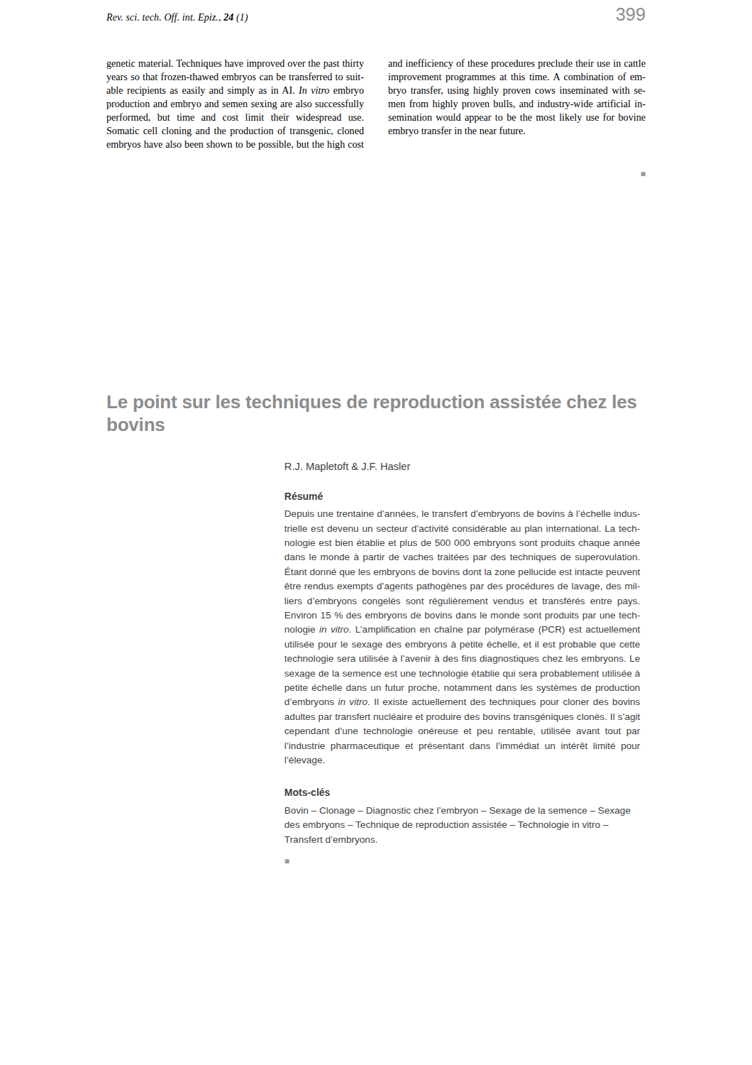Rev. sci. tech. Off. int. Epiz., 24 (1)
399
genetic material. Techniques have improved over the past thirty years so that frozen-thawed embryos can be transferred to suitable recipients as easily and simply as in AI. In vitro embryo production and embryo and semen sexing are also successfully performed, but time and cost limit their widespread use. Somatic cell cloning and the production of transgenic, cloned embryos have also been shown to be possible, but the high cost and inefficiency of these procedures preclude their use in cattle improvement programmes at this time. A combination of embryo transfer, using highly proven cows inseminated with semen from highly proven bulls, and industry-wide artificial insemination would appear to be the most likely use for bovine embryo transfer in the near future.
Le point sur les techniques de reproduction assistée chez les bovins
R.J. Mapletoft & J.F. Hasler
Résumé
Depuis une trentaine d’années, le transfert d’embryons de bovins à l’échelle industrielle est devenu un secteur d’activité considérable au plan international. La technologie est bien établie et plus de 500 000 embryons sont produits chaque année dans le monde à partir de vaches traitées par des techniques de superovulation. Étant donné que les embryons de bovins dont la zone pellucide est intacte peuvent être rendus exempts d’agents pathogènes par des procédures de lavage, des milliers d’embryons congelés sont régulièrement vendus et transférés entre pays. Environ 15 % des embryons de bovins dans le monde sont produits par une technologie in vitro. L’amplification en chaîne par polymérase (PCR) est actuellement utilisée pour le sexage des embryons à petite échelle, et il est probable que cette technologie sera utilisée à l’avenir à des fins diagnostiques chez les embryons. Le sexage de la semence est une technologie établie qui sera probablement utilisée à petite échelle dans un futur proche, notamment dans les systèmes de production d’embryons in vitro. Il existe actuellement des techniques pour cloner des bovins adultes par transfert nucléaire et produire des bovins transgéniques clonés. Il s’agit cependant d’une technologie onéreuse et peu rentable, utilisée avant tout par l’industrie pharmaceutique et présentant dans l’immédiat un intérêt limité pour l’élevage.
Mots-clés
Bovin – Clonage – Diagnostic chez l’embryon – Sexage de la semence – Sexage des embryons – Technique de reproduction assistée – Technologie in vitro – Transfert d’embryons.